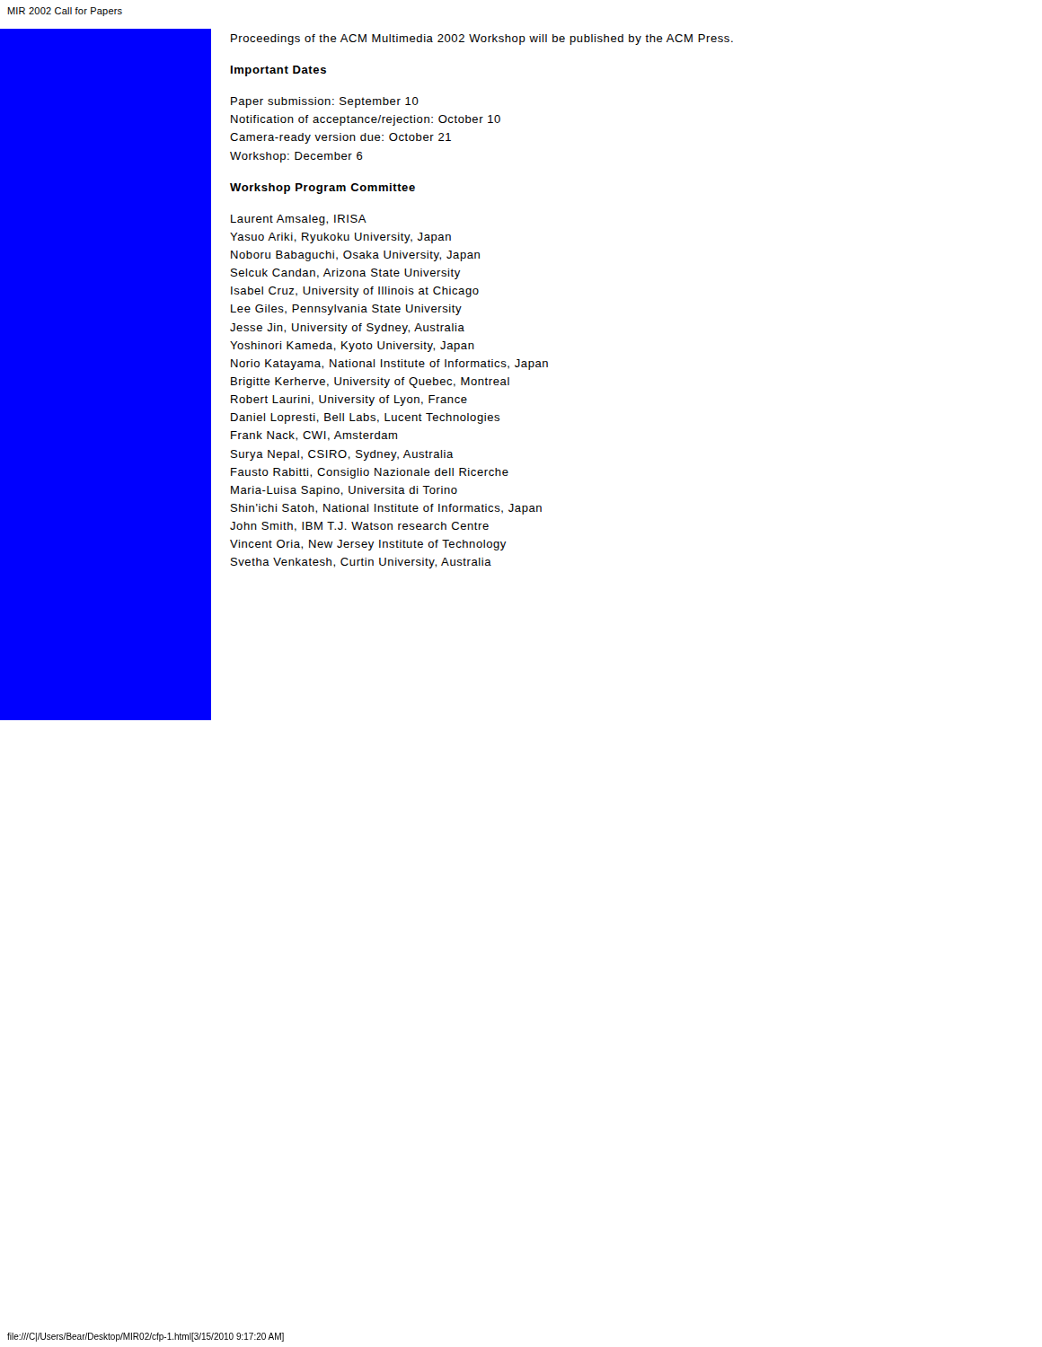MIR 2002 Call for Papers
| | | Proceedings of the ACM Multimedia 2002 Workshop will be published by the ACM Press. Important Dates Paper submission: September 10 Notification of acceptance/rejection: October 10 Camera-ready version due: October 21 Workshop: December 6 Workshop Program Committee Laurent Amsaleg, IRISA Yasuo Ariki, Ryukoku University, Japan Noboru Babaguchi, Osaka University, Japan Selcuk Candan, Arizona State University Isabel Cruz, University of Illinois at Chicago Lee Giles, Pennsylvania State University Jesse Jin, University of Sydney, Australia Yoshinori Kameda, Kyoto University, Japan Norio Katayama, National Institute of Informatics, Japan Brigitte Kerherve, University of Quebec, Montreal Robert Laurini, University of Lyon, France Daniel Lopresti, Bell Labs, Lucent Technologies Frank Nack, CWI, Amsterdam Surya Nepal, CSIRO, Sydney, Australia Fausto Rabitti, Consiglio Nazionale dell Ricerche Maria-Luisa Sapino, Universita di Torino Shin'ichi Satoh, National Institute of Informatics, Japan John Smith, IBM T.J. Watson research Centre Vincent Oria, New Jersey Institute of Technology Svetha Venkatesh, Curtin University, Australia |
file:///C|/Users/Bear/Desktop/MIR02/cfp-1.html[3/15/2010 9:17:20 AM]